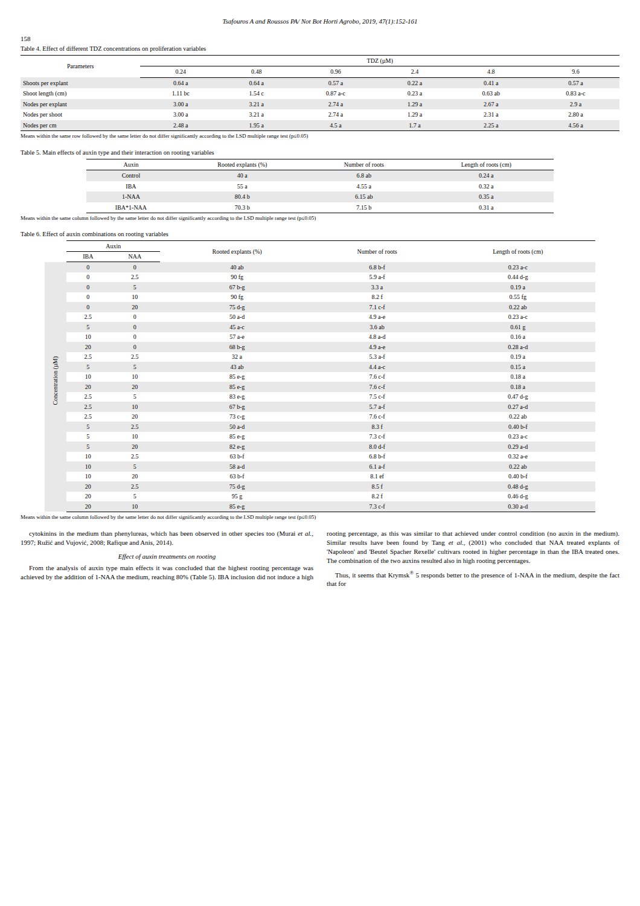Tsafouros A and Roussos PA/ Not Bot Horti Agrobo, 2019, 47(1):152-161
158
Table 4. Effect of different TDZ concentrations on proliferation variables
| Parameters | TDZ (µM) |
| 0.24 | 0.48 | 0.96 | 2.4 | 4.8 | 9.6 |
| Shoots per explant | 0.64 a | 0.64 a | 0.57 a | 0.22 a | 0.41 a | 0.57 a |
| Shoot length (cm) | 1.11 bc | 1.54 c | 0.87 a-c | 0.23 a | 0.63 ab | 0.83 a-c |
| Nodes per explant | 3.00 a | 3.21 a | 2.74 a | 1.29 a | 2.67 a | 2.9 a |
| Nodes per shoot | 3.00 a | 3.21 a | 2.74 a | 1.29 a | 2.31 a | 2.80 a |
| Nodes per cm | 2.48 a | 1.95 a | 4.5 a | 1.7 a | 2.25 a | 4.56 a |
Means within the same row followed by the same letter do not differ significantly according to the LSD multiple range test (p≤0.05)
Table 5. Main effects of auxin type and their interaction on rooting variables
| Auxin | Rooted explants (%) | Number of roots | Length of roots (cm) |
| Control | 40 a | 6.8 ab | 0.24 a |
| IBA | 55 a | 4.55 a | 0.32 a |
| 1-NAA | 80.4 b | 6.15 ab | 0.35 a |
| IBA*1-NAA | 70.3 b | 7.15 b | 0.31 a |
Means within the same column followed by the same letter do not differ significantly according to the LSD multiple range test (p≤0.05)
Table 6. Effect of auxin combinations on rooting variables
| | Auxin | Rooted explants (%) | Number of roots | Length of roots (cm) |
| IBA | NAA |
| Concentration (µM) | 0 | 0 | 40 ab | 6.8 b-f | 0.23 a-c |
| 0 | 2.5 | 90 fg | 5.9 a-f | 0.44 d-g |
| 0 | 5 | 67 b-g | 3.3 a | 0.19 a |
| 0 | 10 | 90 fg | 8.2 f | 0.55 fg |
| 0 | 20 | 75 d-g | 7.1 c-f | 0.22 ab |
| 2.5 | 0 | 50 a-d | 4.9 a-e | 0.23 a-c |
| 5 | 0 | 45 a-c | 3.6 ab | 0.61 g |
| 10 | 0 | 57 a-e | 4.8 a-d | 0.16 a |
| 20 | 0 | 68 b-g | 4.9 a-e | 0.28 a-d |
| 2.5 | 2.5 | 32 a | 5.3 a-f | 0.19 a |
| 5 | 5 | 43 ab | 4.4 a-c | 0.15 a |
| 10 | 10 | 85 e-g | 7.6 c-f | 0.18 a |
| 20 | 20 | 85 e-g | 7.6 c-f | 0.18 a |
| 2.5 | 5 | 83 e-g | 7.5 c-f | 0.47 d-g |
| 2.5 | 10 | 67 b-g | 5.7 a-f | 0.27 a-d |
| 2.5 | 20 | 73 c-g | 7.6 c-f | 0.22 ab |
| 5 | 2.5 | 50 a-d | 8.3 f | 0.40 b-f |
| 5 | 10 | 85 e-g | 7.3 c-f | 0.23 a-c |
| 5 | 20 | 82 e-g | 8.0 d-f | 0.29 a-d |
| 10 | 2.5 | 63 b-f | 6.8 b-f | 0.32 a-e |
| 10 | 5 | 58 a-d | 6.1 a-f | 0.22 ab |
| 10 | 20 | 63 b-f | 8.1 ef | 0.40 b-f |
| 20 | 2.5 | 75 d-g | 8.5 f | 0.48 d-g |
| 20 | 5 | 95 g | 8.2 f | 0.46 d-g |
| | 20 | 10 | 85 e-g | 7.3 c-f | 0.30 a-d |
Means within the same column followed by the same letter do not differ significantly according to the LSD multiple range test (p≤0.05)
cytokinins in the medium than phenylureas, which has been observed in other species too (Murai et al., 1997; Ružić and Vujović, 2008; Rafique and Anis, 2014).
Effect of auxin treatments on rooting
From the analysis of auxin type main effects it was concluded that the highest rooting percentage was achieved by the addition of 1-NAA the medium, reaching 80% (Table 5). IBA inclusion did not induce a high rooting percentage, as this was similar to that achieved under control condition (no auxin in the medium). Similar results have been found by Tang et al., (2001) who concluded that NAA treated explants of 'Napoleon' and 'Beutel Spacher Rexelle' cultivars rooted in higher percentage in than the IBA treated ones. The combination of the two auxins resulted also in high rooting percentages.
Thus, it seems that Krymsk® 5 responds better to the presence of 1-NAA in the medium, despite the fact that for